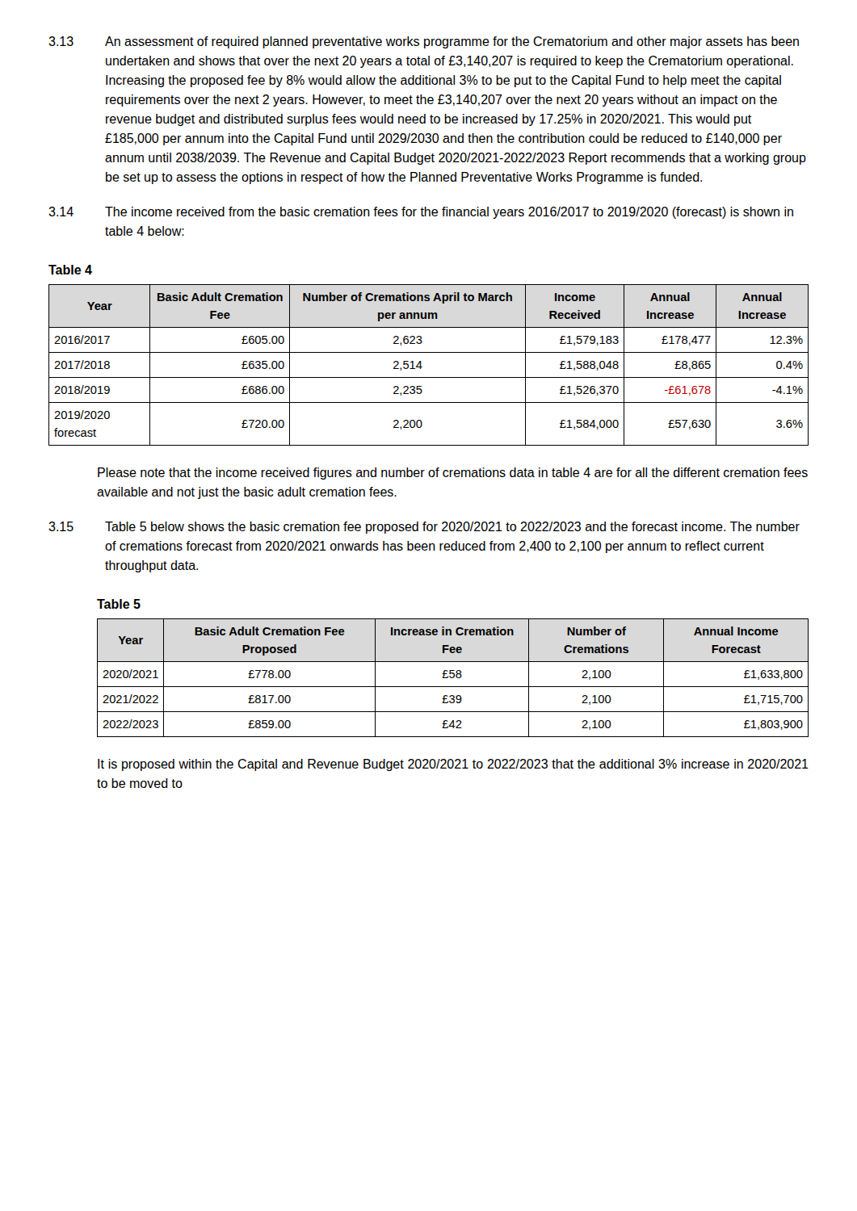3.13
An assessment of required planned preventative works programme for the Crematorium and other major assets has been undertaken and shows that over the next 20 years a total of £3,140,207 is required to keep the Crematorium operational. Increasing the proposed fee by 8% would allow the additional 3% to be put to the Capital Fund to help meet the capital requirements over the next 2 years. However, to meet the £3,140,207 over the next 20 years without an impact on the revenue budget and distributed surplus fees would need to be increased by 17.25% in 2020/2021. This would put £185,000 per annum into the Capital Fund until 2029/2030 and then the contribution could be reduced to £140,000 per annum until 2038/2039. The Revenue and Capital Budget 2020/2021-2022/2023 Report recommends that a working group be set up to assess the options in respect of how the Planned Preventative Works Programme is funded.
3.14
The income received from the basic cremation fees for the financial years 2016/2017 to 2019/2020 (forecast) is shown in table 4 below:
Table 4
| Year | Basic Adult Cremation Fee | Number of Cremations April to March per annum | Income Received | Annual Increase | Annual Increase |
| --- | --- | --- | --- | --- | --- |
| 2016/2017 | £605.00 | 2,623 | £1,579,183 | £178,477 | 12.3% |
| 2017/2018 | £635.00 | 2,514 | £1,588,048 | £8,865 | 0.4% |
| 2018/2019 | £686.00 | 2,235 | £1,526,370 | -£61,678 | -4.1% |
| 2019/2020 forecast | £720.00 | 2,200 | £1,584,000 | £57,630 | 3.6% |
Please note that the income received figures and number of cremations data in table 4 are for all the different cremation fees available and not just the basic adult cremation fees.
3.15
Table 5 below shows the basic cremation fee proposed for 2020/2021 to 2022/2023 and the forecast income. The number of cremations forecast from 2020/2021 onwards has been reduced from 2,400 to 2,100 per annum to reflect current throughput data.
Table 5
| Year | Basic Adult Cremation Fee Proposed | Increase in Cremation Fee | Number of Cremations | Annual Income Forecast |
| --- | --- | --- | --- | --- |
| 2020/2021 | £778.00 | £58 | 2,100 | £1,633,800 |
| 2021/2022 | £817.00 | £39 | 2,100 | £1,715,700 |
| 2022/2023 | £859.00 | £42 | 2,100 | £1,803,900 |
It is proposed within the Capital and Revenue Budget 2020/2021 to 2022/2023 that the additional 3% increase in 2020/2021 to be moved to